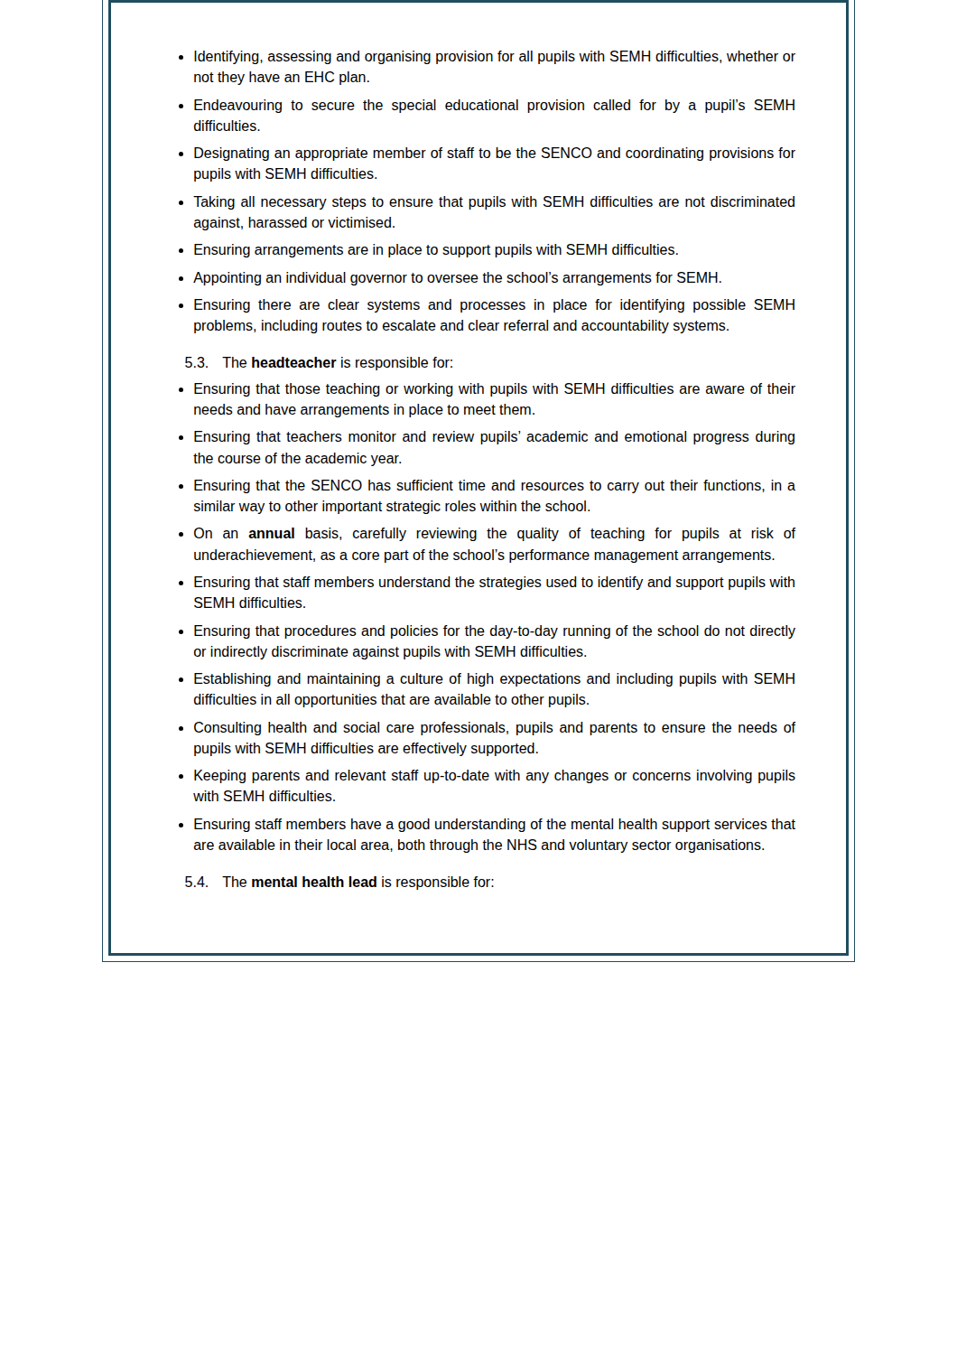Identifying, assessing and organising provision for all pupils with SEMH difficulties, whether or not they have an EHC plan.
Endeavouring to secure the special educational provision called for by a pupil’s SEMH difficulties.
Designating an appropriate member of staff to be the SENCO and coordinating provisions for pupils with SEMH difficulties.
Taking all necessary steps to ensure that pupils with SEMH difficulties are not discriminated against, harassed or victimised.
Ensuring arrangements are in place to support pupils with SEMH difficulties.
Appointing an individual governor to oversee the school’s arrangements for SEMH.
Ensuring there are clear systems and processes in place for identifying possible SEMH problems, including routes to escalate and clear referral and accountability systems.
5.3.
The headteacher is responsible for:
Ensuring that those teaching or working with pupils with SEMH difficulties are aware of their needs and have arrangements in place to meet them.
Ensuring that teachers monitor and review pupils’ academic and emotional progress during the course of the academic year.
Ensuring that the SENCO has sufficient time and resources to carry out their functions, in a similar way to other important strategic roles within the school.
On an annual basis, carefully reviewing the quality of teaching for pupils at risk of underachievement, as a core part of the school’s performance management arrangements.
Ensuring that staff members understand the strategies used to identify and support pupils with SEMH difficulties.
Ensuring that procedures and policies for the day-to-day running of the school do not directly or indirectly discriminate against pupils with SEMH difficulties.
Establishing and maintaining a culture of high expectations and including pupils with SEMH difficulties in all opportunities that are available to other pupils.
Consulting health and social care professionals, pupils and parents to ensure the needs of pupils with SEMH difficulties are effectively supported.
Keeping parents and relevant staff up-to-date with any changes or concerns involving pupils with SEMH difficulties.
Ensuring staff members have a good understanding of the mental health support services that are available in their local area, both through the NHS and voluntary sector organisations.
5.4.
The mental health lead is responsible for: